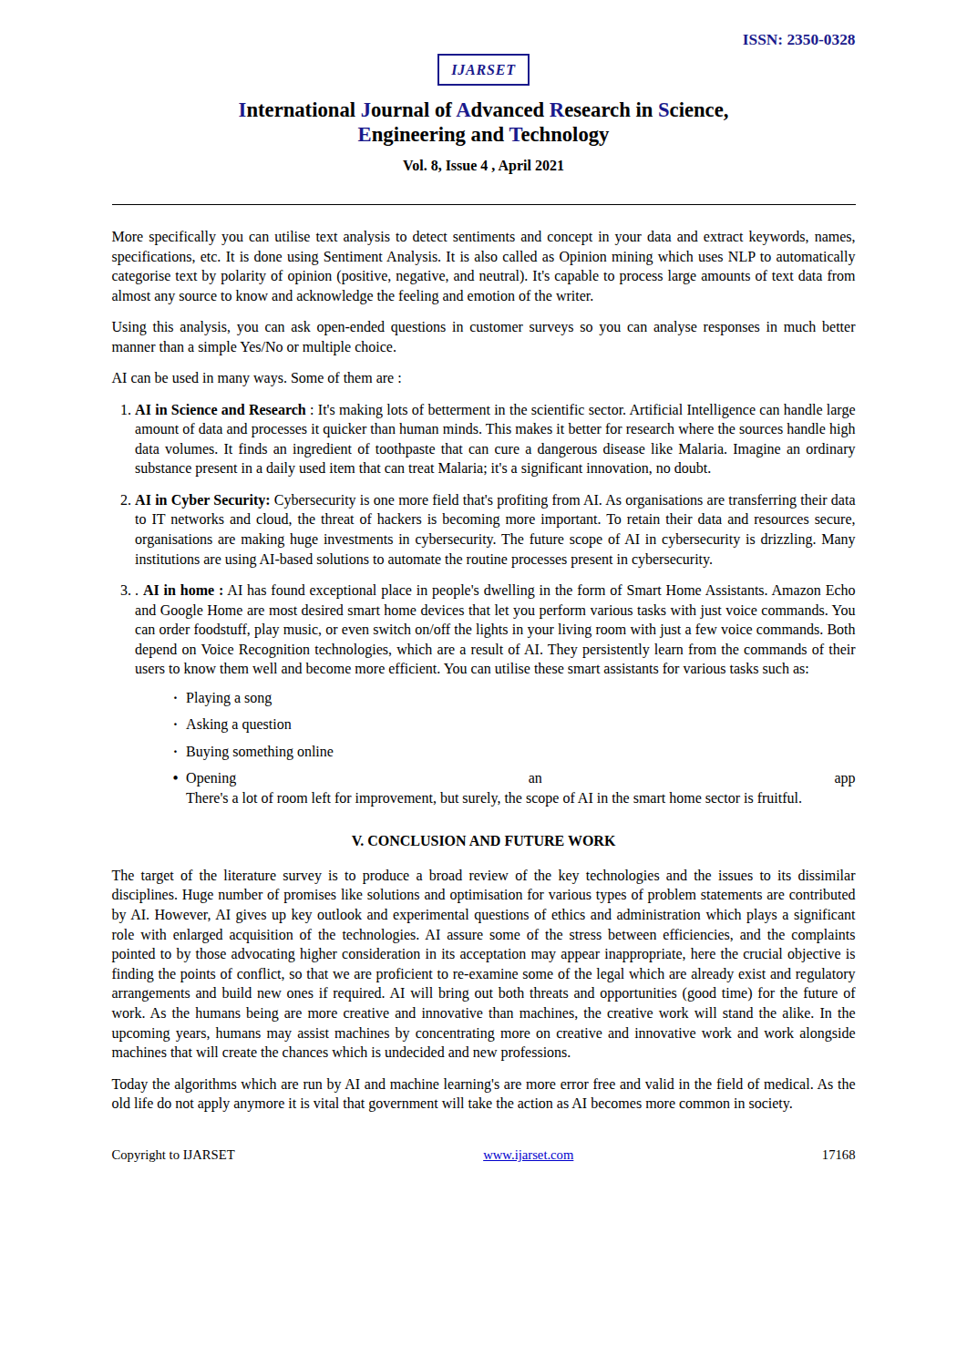ISSN: 2350-0328
IJARSET
International Journal of Advanced Research in Science,
Engineering and Technology
Vol. 8, Issue 4 , April 2021
More specifically you can utilise text analysis to detect sentiments and concept in your data and extract keywords, names, specifications, etc. It is done using Sentiment Analysis. It is also called as Opinion mining which uses NLP to automatically categorise text by polarity of opinion (positive, negative, and neutral). It's capable to process large amounts of text data from almost any source to know and acknowledge the feeling and emotion of the writer.
Using this analysis, you can ask open-ended questions in customer surveys so you can analyse responses in much better manner than a simple Yes/No or multiple choice.
AI can be used in many ways. Some of them are :
AI in Science and Research : It's making lots of betterment in the scientific sector. Artificial Intelligence can handle large amount of data and processes it quicker than human minds. This makes it better for research where the sources handle high data volumes. It finds an ingredient of toothpaste that can cure a dangerous disease like Malaria. Imagine an ordinary substance present in a daily used item that can treat Malaria; it's a significant innovation, no doubt.
AI in Cyber Security: Cybersecurity is one more field that's profiting from AI. As organisations are transferring their data to IT networks and cloud, the threat of hackers is becoming more important. To retain their data and resources secure, organisations are making huge investments in cybersecurity. The future scope of AI in cybersecurity is drizzling. Many institutions are using AI-based solutions to automate the routine processes present in cybersecurity.
. AI in home : AI has found exceptional place in people's dwelling in the form of Smart Home Assistants. Amazon Echo and Google Home are most desired smart home devices that let you perform various tasks with just voice commands. You can order foodstuff, play music, or even switch on/off the lights in your living room with just a few voice commands. Both depend on Voice Recognition technologies, which are a result of AI. They persistently learn from the commands of their users to know them well and become more efficient. You can utilise these smart assistants for various tasks such as:
Playing a song
Asking a question
Buying something online
Opening an app
There's a lot of room left for improvement, but surely, the scope of AI in the smart home sector is fruitful.
V. CONCLUSION AND FUTURE WORK
The target of the literature survey is to produce a broad review of the key technologies and the issues to its dissimilar disciplines. Huge number of promises like solutions and optimisation for various types of problem statements are contributed by AI. However, AI gives up key outlook and experimental questions of ethics and administration which plays a significant role with enlarged acquisition of the technologies. AI assure some of the stress between efficiencies, and the complaints pointed to by those advocating higher consideration in its acceptation may appear inappropriate, here the crucial objective is finding the points of conflict, so that we are proficient to re-examine some of the legal which are already exist and regulatory arrangements and build new ones if required. AI will bring out both threats and opportunities (good time) for the future of work. As the humans being are more creative and innovative than machines, the creative work will stand the alike. In the upcoming years, humans may assist machines by concentrating more on creative and innovative work and work alongside machines that will create the chances which is undecided and new professions.
Today the algorithms which are run by AI and machine learning's are more error free and valid in the field of medical. As the old life do not apply anymore it is vital that government will take the action as AI becomes more common in society.
Copyright to IJARSET www.ijarset.com 17168